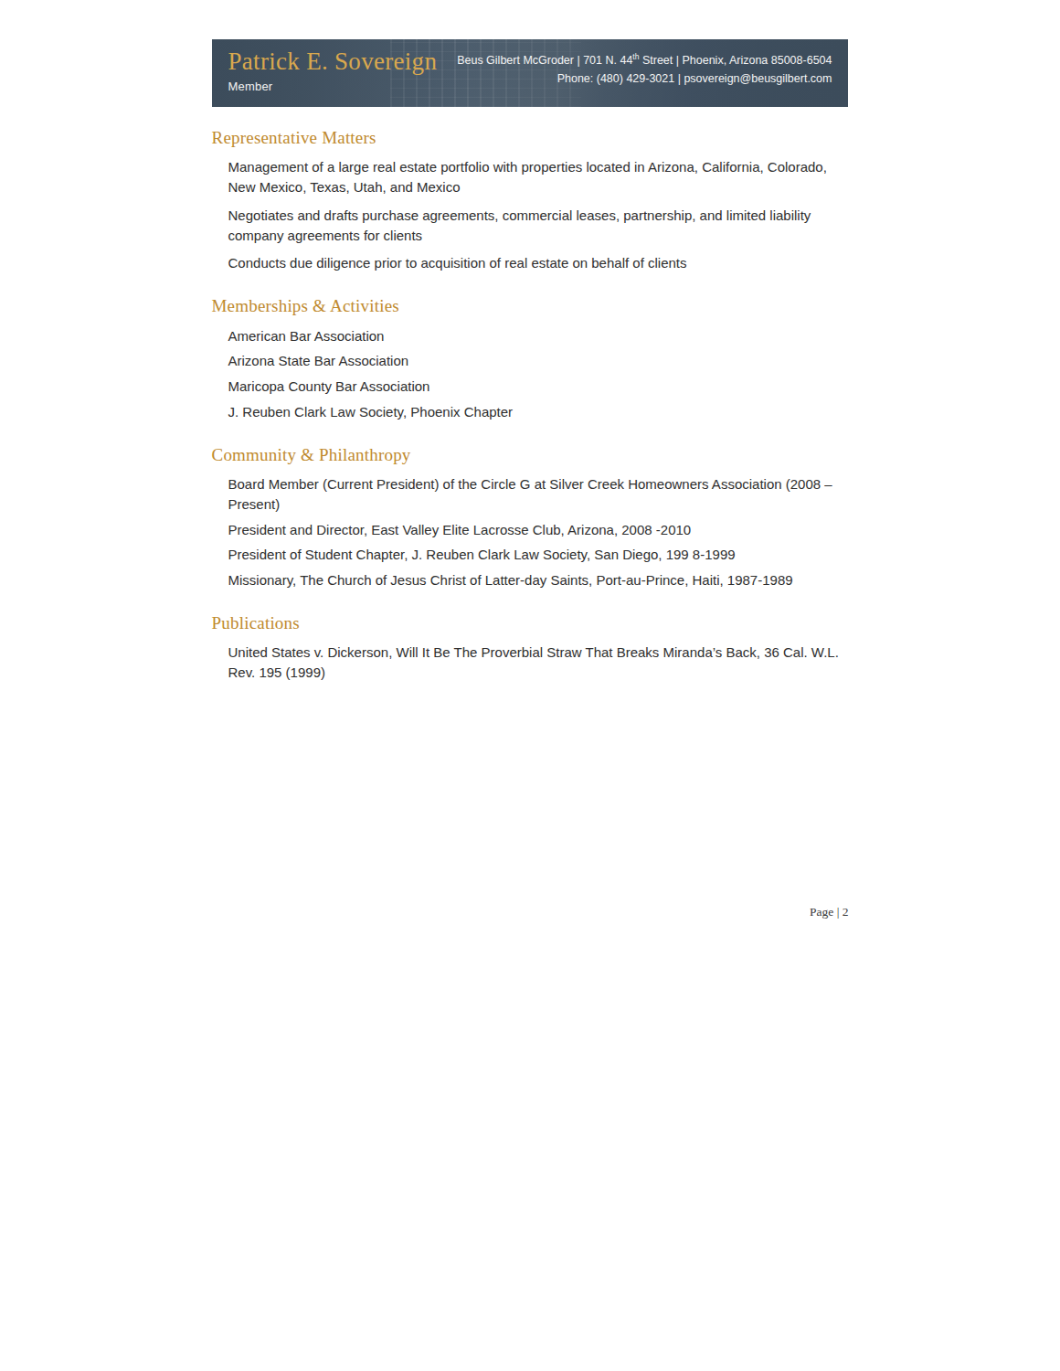Patrick E. Sovereign
Member
Beus Gilbert McGroder | 701 N. 44th Street | Phoenix, Arizona 85008-6504
Phone: (480) 429-3021 | psovereign@beusgilbert.com
Representative Matters
Management of a large real estate portfolio with properties located in Arizona, California, Colorado, New Mexico, Texas, Utah, and Mexico
Negotiates and drafts purchase agreements, commercial leases, partnership, and limited liability company agreements for clients
Conducts due diligence prior to acquisition of real estate on behalf of clients
Memberships & Activities
American Bar Association
Arizona State Bar Association
Maricopa County Bar Association
J. Reuben Clark Law Society, Phoenix Chapter
Community & Philanthropy
Board Member (Current President) of the Circle G at Silver Creek Homeowners Association (2008 – Present)
President and Director, East Valley Elite Lacrosse Club, Arizona, 2008 -2010
President of Student Chapter, J. Reuben Clark Law Society, San Diego, 199 8-1999
Missionary, The Church of Jesus Christ of Latter-day Saints, Port-au-Prince, Haiti, 1987-1989
Publications
United States v. Dickerson, Will It Be The Proverbial Straw That Breaks Miranda’s Back, 36 Cal. W.L. Rev. 195 (1999)
Page | 2